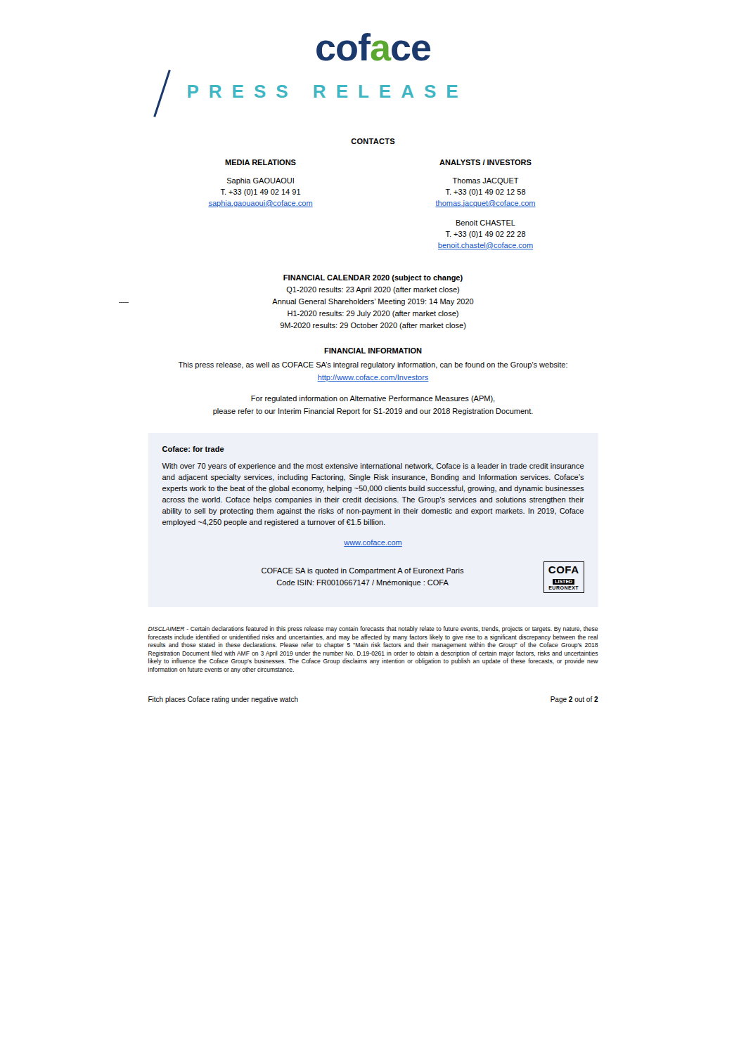coface
PRESS RELEASE
CONTACTS
| MEDIA RELATIONS Saphia GAOUAOUI T. +33 (0)1 49 02 14 91 saphia.gaouaoui@coface.com | ANALYSTS / INVESTORS Thomas JACQUET T. +33 (0)1 49 02 12 58 thomas.jacquet@coface.com Benoit CHASTEL T. +33 (0)1 49 02 22 28 benoit.chastel@coface.com |
FINANCIAL CALENDAR 2020 (subject to change)
Q1-2020 results: 23 April 2020 (after market close)
Annual General Shareholders’ Meeting 2019: 14 May 2020
H1-2020 results: 29 July 2020 (after market close)
9M-2020 results: 29 October 2020 (after market close)
FINANCIAL INFORMATION
This press release, as well as COFACE SA’s integral regulatory information, can be found on the Group’s website:
http://www.coface.com/Investors
For regulated information on Alternative Performance Measures (APM),
please refer to our Interim Financial Report for S1-2019 and our 2018 Registration Document.
Coface: for trade
With over 70 years of experience and the most extensive international network, Coface is a leader in trade credit insurance and adjacent specialty services, including Factoring, Single Risk insurance, Bonding and Information services. Coface’s experts work to the beat of the global economy, helping ~50,000 clients build successful, growing, and dynamic businesses across the world. Coface helps companies in their credit decisions. The Group's services and solutions strengthen their ability to sell by protecting them against the risks of non-payment in their domestic and export markets. In 2019, Coface employed ~4,250 people and registered a turnover of €1.5 billion.
www.coface.com
COFACE SA is quoted in Compartment A of Euronext Paris
Code ISIN: FR0010667147 / Mnémonique : COFA
COFA
LISTED
EURONEXT
DISCLAIMER - Certain declarations featured in this press release may contain forecasts that notably relate to future events, trends, projects or targets. By nature, these forecasts include identified or unidentified risks and uncertainties, and may be affected by many factors likely to give rise to a significant discrepancy between the real results and those stated in these declarations. Please refer to chapter 5 “Main risk factors and their management within the Group” of the Coface Group's 2018 Registration Document filed with AMF on 3 April 2019 under the number No. D.19-0261 in order to obtain a description of certain major factors, risks and uncertainties likely to influence the Coface Group's businesses. The Coface Group disclaims any intention or obligation to publish an update of these forecasts, or provide new information on future events or any other circumstance.
Fitch places Coface rating under negative watch
Page 2 out of 2